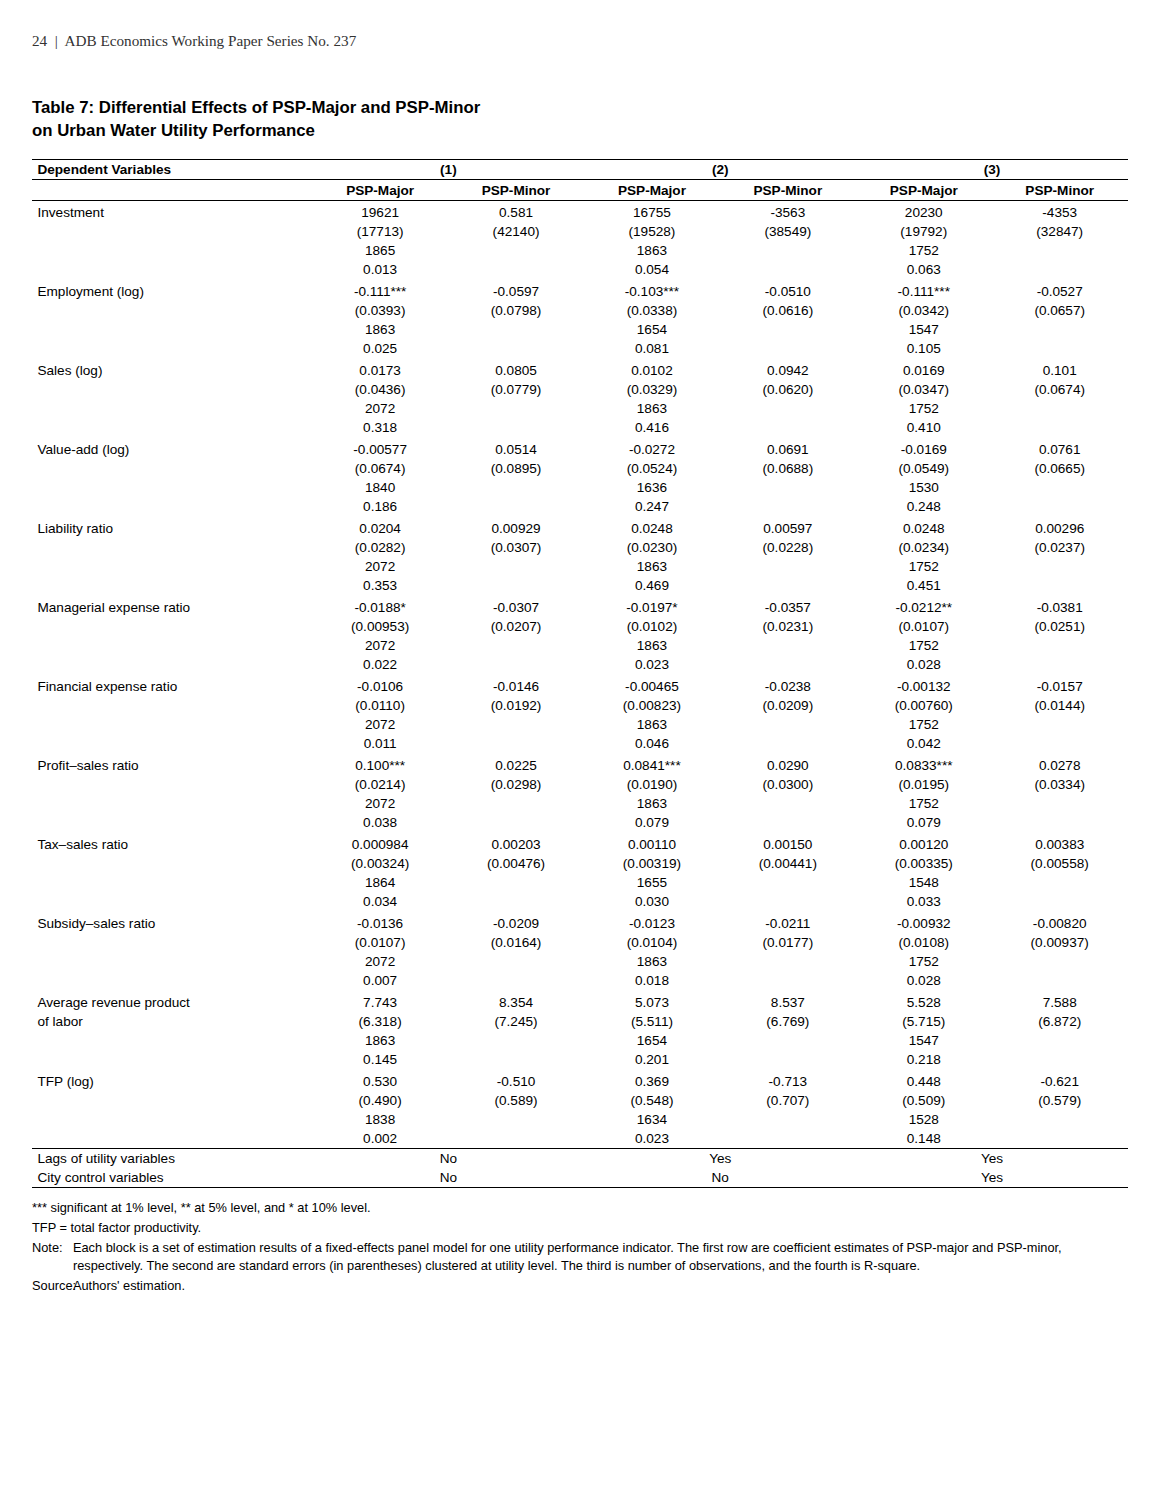24 | ADB Economics Working Paper Series No. 237
Table 7: Differential Effects of PSP-Major and PSP-Minor
on Urban Water Utility Performance
| Dependent Variables | (1) | (2) | (3) |
| --- | --- | --- | --- |
| | PSP-Major | PSP-Minor | PSP-Major | PSP-Minor | PSP-Major | PSP-Minor |
| Investment | 19621 | 0.581 | 16755 | -3563 | 20230 | -4353 |
| | (17713) | (42140) | (19528) | (38549) | (19792) | (32847) |
| | 1865 | | 1863 | | 1752 | |
| | 0.013 | | 0.054 | | 0.063 | |
| Employment (log) | -0.111*** | -0.0597 | -0.103*** | -0.0510 | -0.111*** | -0.0527 |
| | (0.0393) | (0.0798) | (0.0338) | (0.0616) | (0.0342) | (0.0657) |
| | 1863 | | 1654 | | 1547 | |
| | 0.025 | | 0.081 | | 0.105 | |
| Sales (log) | 0.0173 | 0.0805 | 0.0102 | 0.0942 | 0.0169 | 0.101 |
| | (0.0436) | (0.0779) | (0.0329) | (0.0620) | (0.0347) | (0.0674) |
| | 2072 | | 1863 | | 1752 | |
| | 0.318 | | 0.416 | | 0.410 | |
| Value-add (log) | -0.00577 | 0.0514 | -0.0272 | 0.0691 | -0.0169 | 0.0761 |
| | (0.0674) | (0.0895) | (0.0524) | (0.0688) | (0.0549) | (0.0665) |
| | 1840 | | 1636 | | 1530 | |
| | 0.186 | | 0.247 | | 0.248 | |
| Liability ratio | 0.0204 | 0.00929 | 0.0248 | 0.00597 | 0.0248 | 0.00296 |
| | (0.0282) | (0.0307) | (0.0230) | (0.0228) | (0.0234) | (0.0237) |
| | 2072 | | 1863 | | 1752 | |
| | 0.353 | | 0.469 | | 0.451 | |
| Managerial expense ratio | -0.0188* | -0.0307 | -0.0197* | -0.0357 | -0.0212** | -0.0381 |
| | (0.00953) | (0.0207) | (0.0102) | (0.0231) | (0.0107) | (0.0251) |
| | 2072 | | 1863 | | 1752 | |
| | 0.022 | | 0.023 | | 0.028 | |
| Financial expense ratio | -0.0106 | -0.0146 | -0.00465 | -0.0238 | -0.00132 | -0.0157 |
| | (0.0110) | (0.0192) | (0.00823) | (0.0209) | (0.00760) | (0.0144) |
| | 2072 | | 1863 | | 1752 | |
| | 0.011 | | 0.046 | | 0.042 | |
| Profit–sales ratio | 0.100*** | 0.0225 | 0.0841*** | 0.0290 | 0.0833*** | 0.0278 |
| | (0.0214) | (0.0298) | (0.0190) | (0.0300) | (0.0195) | (0.0334) |
| | 2072 | | 1863 | | 1752 | |
| | 0.038 | | 0.079 | | 0.079 | |
| Tax–sales ratio | 0.000984 | 0.00203 | 0.00110 | 0.00150 | 0.00120 | 0.00383 |
| | (0.00324) | (0.00476) | (0.00319) | (0.00441) | (0.00335) | (0.00558) |
| | 1864 | | 1655 | | 1548 | |
| | 0.034 | | 0.030 | | 0.033 | |
| Subsidy–sales ratio | -0.0136 | -0.0209 | -0.0123 | -0.0211 | -0.00932 | -0.00820 |
| | (0.0107) | (0.0164) | (0.0104) | (0.0177) | (0.0108) | (0.00937) |
| | 2072 | | 1863 | | 1752 | |
| | 0.007 | | 0.018 | | 0.028 | |
| Average revenue product | 7.743 | 8.354 | 5.073 | 8.537 | 5.528 | 7.588 |
| of labor | (6.318) | (7.245) | (5.511) | (6.769) | (5.715) | (6.872) |
| | 1863 | | 1654 | | 1547 | |
| | 0.145 | | 0.201 | | 0.218 | |
| TFP (log) | 0.530 | -0.510 | 0.369 | -0.713 | 0.448 | -0.621 |
| | (0.490) | (0.589) | (0.548) | (0.707) | (0.509) | (0.579) |
| | 1838 | | 1634 | | 1528 | |
| | 0.002 | | 0.023 | | 0.148 | |
| Lags of utility variables | No | Yes | Yes |
| City control variables | No | No | Yes |
*** significant at 1% level, ** at 5% level, and * at 10% level.
TFP = total factor productivity.
Note: Each block is a set of estimation results of a fixed-effects panel model for one utility performance indicator. The first row are coefficient estimates of PSP-major and PSP-minor, respectively. The second are standard errors (in parentheses) clustered at utility level. The third is number of observations, and the fourth is R-square.
Source: Authors' estimation.